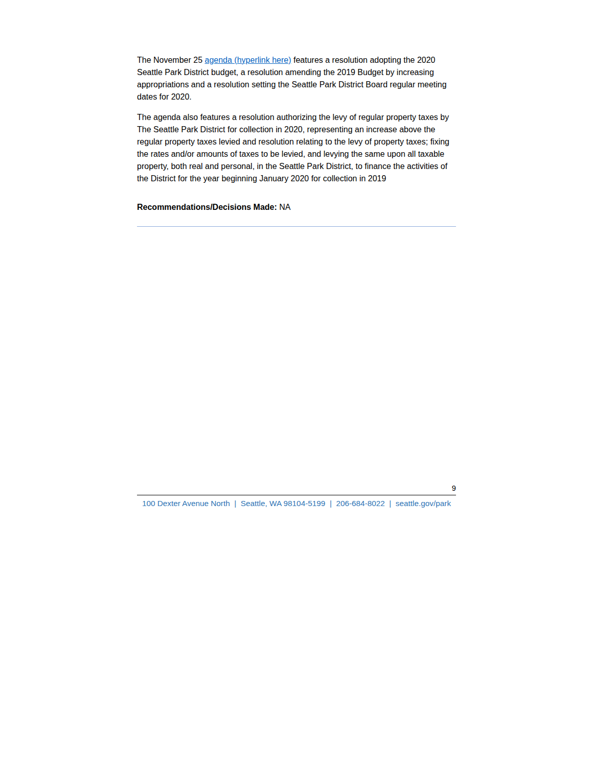The November 25 agenda (hyperlink here) features a resolution adopting the 2020 Seattle Park District budget, a resolution amending the 2019 Budget by increasing appropriations and a resolution setting the Seattle Park District Board regular meeting dates for 2020.
The agenda also features a resolution authorizing the levy of regular property taxes by The Seattle Park District for collection in 2020, representing an increase above the regular property taxes levied and resolution relating to the levy of property taxes; fixing the rates and/or amounts of taxes to be levied, and levying the same upon all taxable property, both real and personal, in the Seattle Park District, to finance the activities of the District for the year beginning January 2020 for collection in 2019
Recommendations/Decisions Made: NA
9
100 Dexter Avenue North | Seattle, WA 98104-5199 | 206-684-8022 | seattle.gov/park